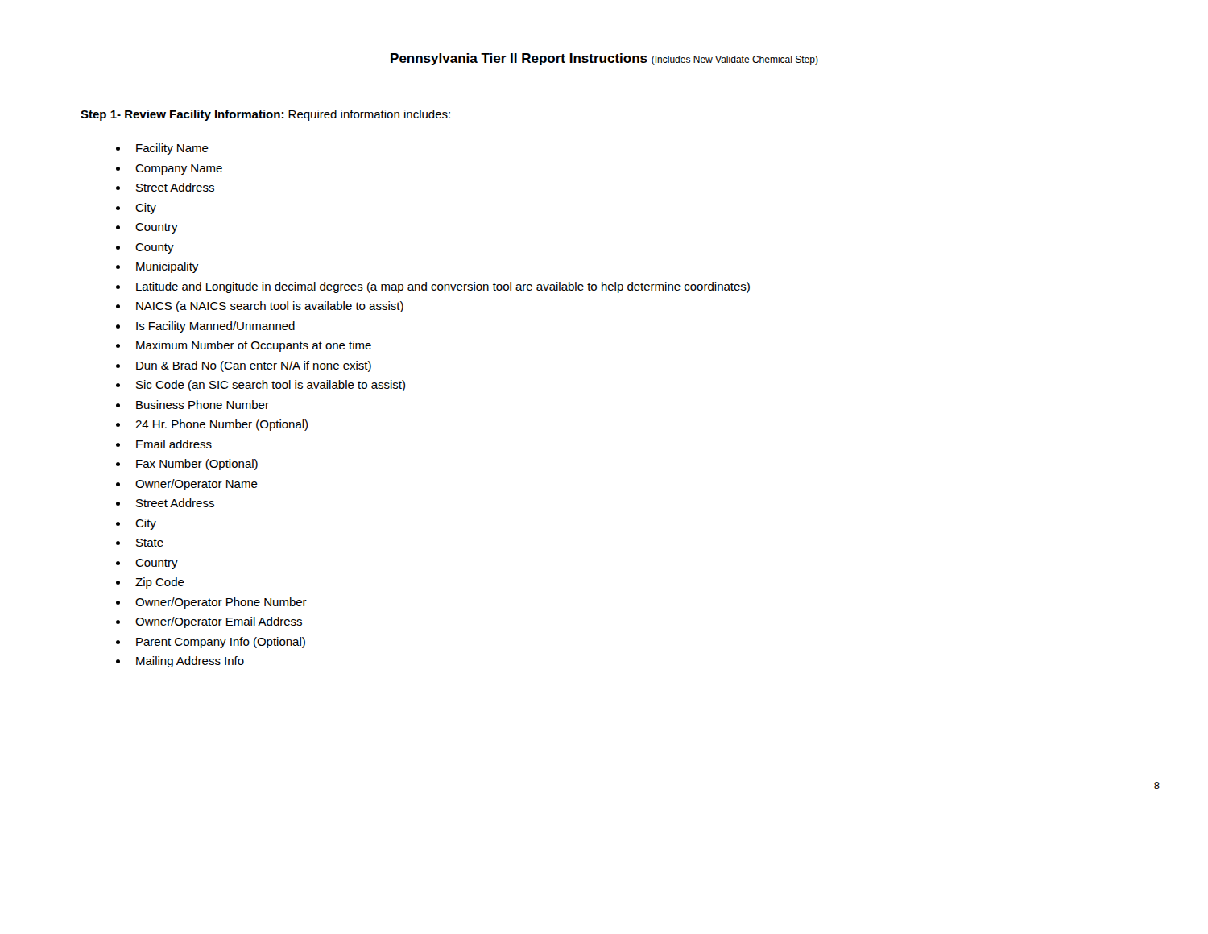Pennsylvania Tier II Report Instructions (Includes New Validate Chemical Step)
Step 1- Review Facility Information: Required information includes:
Facility Name
Company Name
Street Address
City
Country
County
Municipality
Latitude and Longitude in decimal degrees (a map and conversion tool are available to help determine coordinates)
NAICS (a NAICS search tool is available to assist)
Is Facility Manned/Unmanned
Maximum Number of Occupants at one time
Dun & Brad No (Can enter N/A if none exist)
Sic Code (an SIC search tool is available to assist)
Business Phone Number
24 Hr. Phone Number (Optional)
Email address
Fax Number (Optional)
Owner/Operator Name
Street Address
City
State
Country
Zip Code
Owner/Operator Phone Number
Owner/Operator Email Address
Parent Company Info (Optional)
Mailing Address Info
8